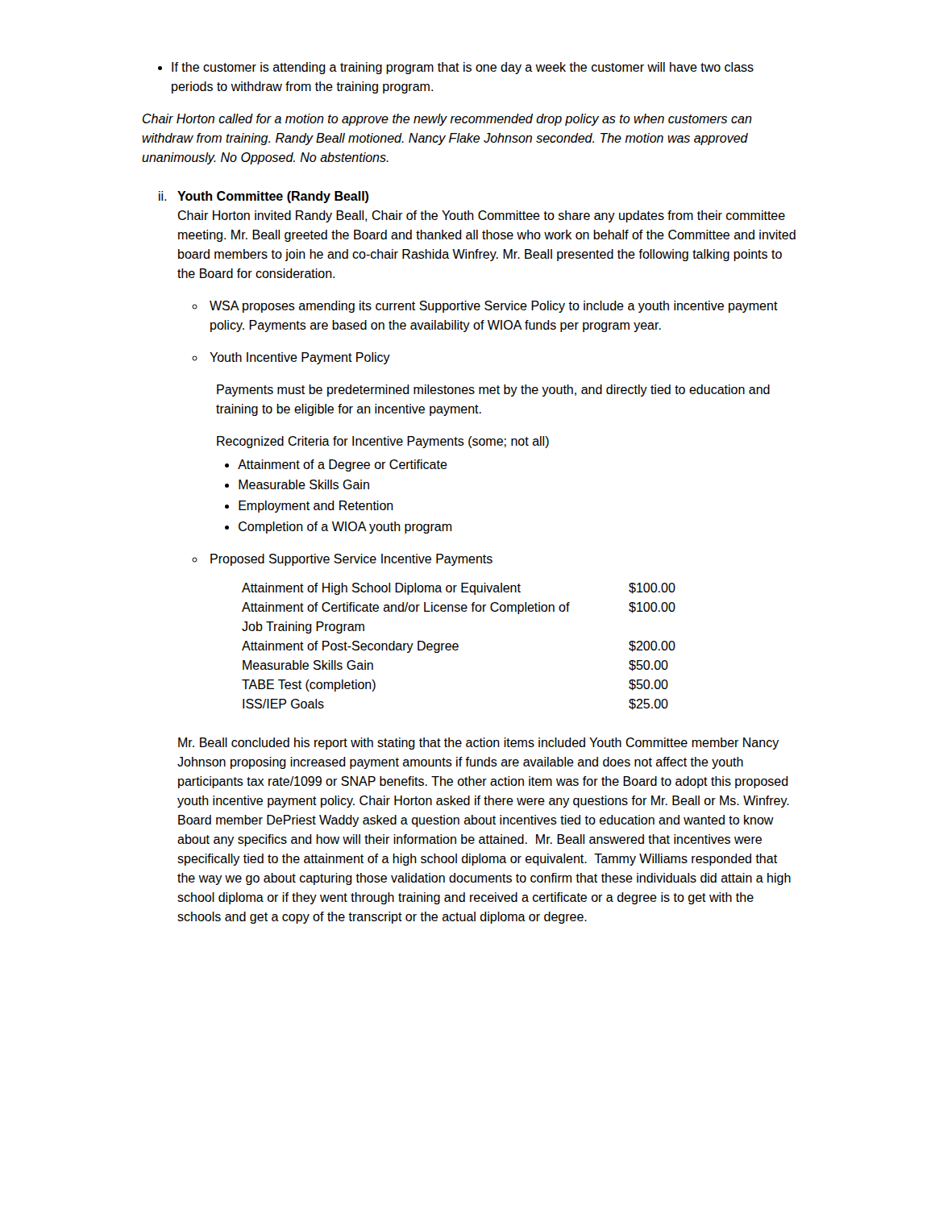If the customer is attending a training program that is one day a week the customer will have two class periods to withdraw from the training program.
Chair Horton called for a motion to approve the newly recommended drop policy as to when customers can withdraw from training. Randy Beall motioned. Nancy Flake Johnson seconded. The motion was approved unanimously. No Opposed. No abstentions.
Youth Committee (Randy Beall)
Chair Horton invited Randy Beall, Chair of the Youth Committee to share any updates from their committee meeting. Mr. Beall greeted the Board and thanked all those who work on behalf of the Committee and invited board members to join he and co-chair Rashida Winfrey. Mr. Beall presented the following talking points to the Board for consideration.
WSA proposes amending its current Supportive Service Policy to include a youth incentive payment policy. Payments are based on the availability of WIOA funds per program year.
Youth Incentive Payment Policy
Payments must be predetermined milestones met by the youth, and directly tied to education and training to be eligible for an incentive payment.
Recognized Criteria for Incentive Payments (some; not all)
Attainment of a Degree or Certificate
Measurable Skills Gain
Employment and Retention
Completion of a WIOA youth program
Proposed Supportive Service Incentive Payments
| Attainment of High School Diploma or Equivalent | $100.00 |
| Attainment of Certificate and/or License for Completion of Job Training Program | $100.00 |
| Attainment of Post-Secondary Degree | $200.00 |
| Measurable Skills Gain | $50.00 |
| TABE Test (completion) | $50.00 |
| ISS/IEP Goals | $25.00 |
Mr. Beall concluded his report with stating that the action items included Youth Committee member Nancy Johnson proposing increased payment amounts if funds are available and does not affect the youth participants tax rate/1099 or SNAP benefits. The other action item was for the Board to adopt this proposed youth incentive payment policy. Chair Horton asked if there were any questions for Mr. Beall or Ms. Winfrey. Board member DePriest Waddy asked a question about incentives tied to education and wanted to know about any specifics and how will their information be attained. Mr. Beall answered that incentives were specifically tied to the attainment of a high school diploma or equivalent. Tammy Williams responded that the way we go about capturing those validation documents to confirm that these individuals did attain a high school diploma or if they went through training and received a certificate or a degree is to get with the schools and get a copy of the transcript or the actual diploma or degree.